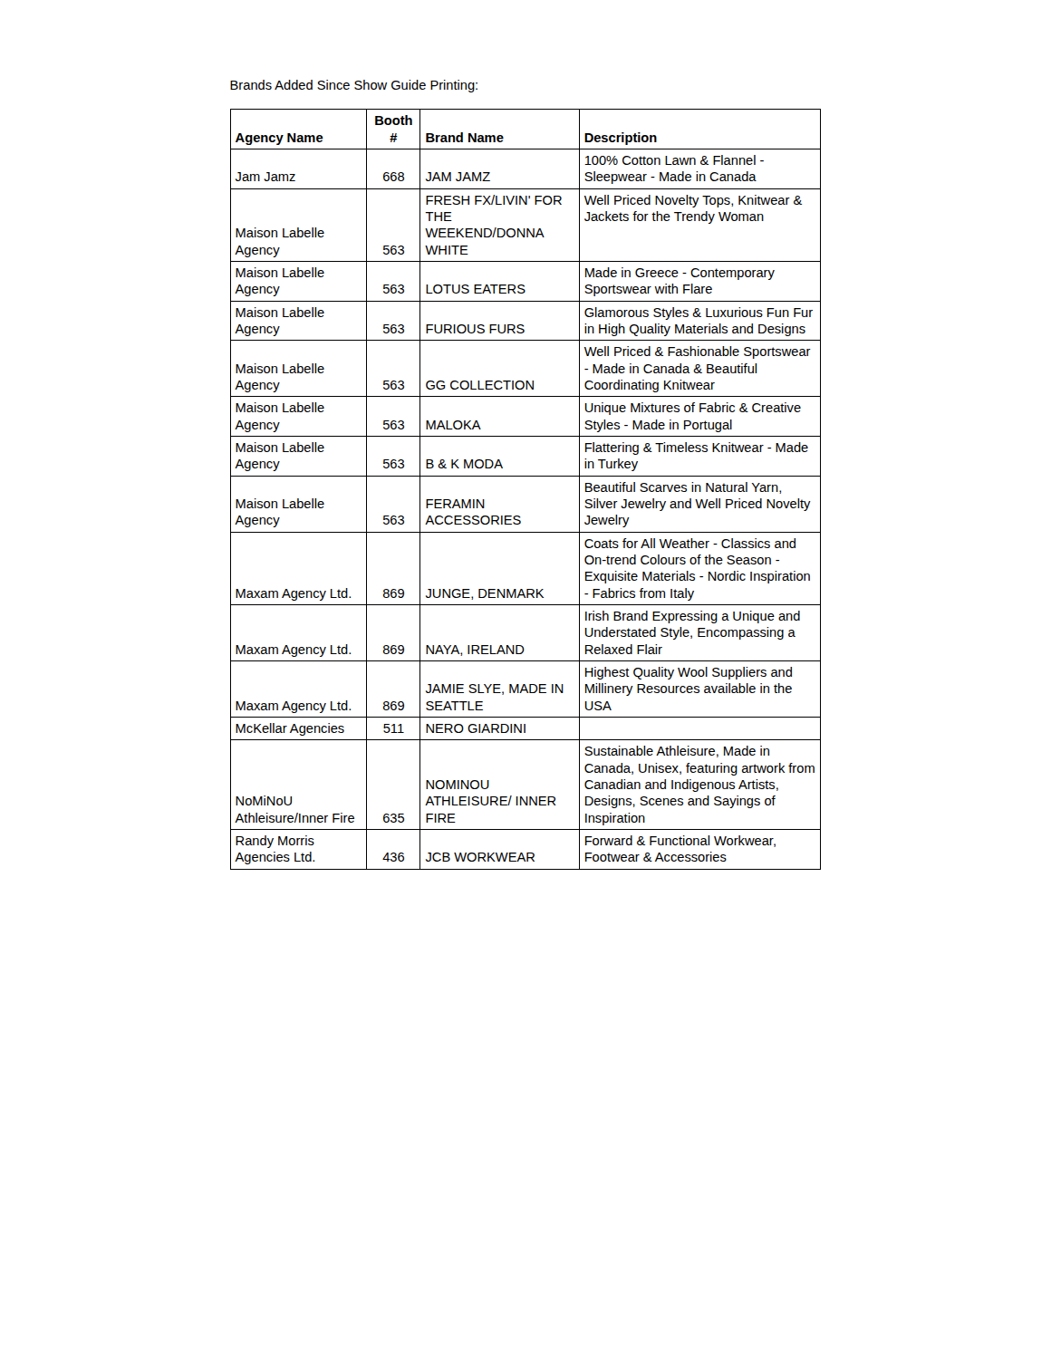Brands Added Since Show Guide Printing:
| Agency Name | Booth # | Brand Name | Description |
| --- | --- | --- | --- |
| Jam Jamz | 668 | JAM JAMZ | 100% Cotton Lawn & Flannel - Sleepwear - Made in Canada |
| Maison Labelle Agency | 563 | FRESH FX/LIVIN' FOR THE WEEKEND/DONNA WHITE | Well Priced Novelty Tops, Knitwear & Jackets for the Trendy Woman |
| Maison Labelle Agency | 563 | LOTUS EATERS | Made in Greece - Contemporary Sportswear with Flare |
| Maison Labelle Agency | 563 | FURIOUS FURS | Glamorous Styles & Luxurious Fun Fur in High Quality Materials and Designs |
| Maison Labelle Agency | 563 | GG COLLECTION | Well Priced & Fashionable Sportswear - Made in Canada & Beautiful Coordinating Knitwear |
| Maison Labelle Agency | 563 | MALOKA | Unique Mixtures of Fabric & Creative Styles - Made in Portugal |
| Maison Labelle Agency | 563 | B & K MODA | Flattering & Timeless Knitwear - Made in Turkey |
| Maison Labelle Agency | 563 | FERAMIN ACCESSORIES | Beautiful Scarves in Natural Yarn, Silver Jewelry and Well Priced Novelty Jewelry |
| Maxam Agency Ltd. | 869 | JUNGE, DENMARK | Coats for All Weather - Classics and On-trend Colours of the Season - Exquisite Materials - Nordic Inspiration - Fabrics from Italy |
| Maxam Agency Ltd. | 869 | NAYA, IRELAND | Irish Brand Expressing a Unique and Understated Style, Encompassing a Relaxed Flair |
| Maxam Agency Ltd. | 869 | JAMIE SLYE, MADE IN SEATTLE | Highest Quality Wool Suppliers and Millinery Resources available in the USA |
| McKellar Agencies | 511 | NERO GIARDINI | |
| NoMiNoU Athleisure/Inner Fire | 635 | NOMINOU ATHLEISURE/ INNER FIRE | Sustainable Athleisure, Made in Canada, Unisex, featuring artwork from Canadian and Indigenous Artists, Designs, Scenes and Sayings of Inspiration |
| Randy Morris Agencies Ltd. | 436 | JCB WORKWEAR | Forward & Functional Workwear, Footwear & Accessories |